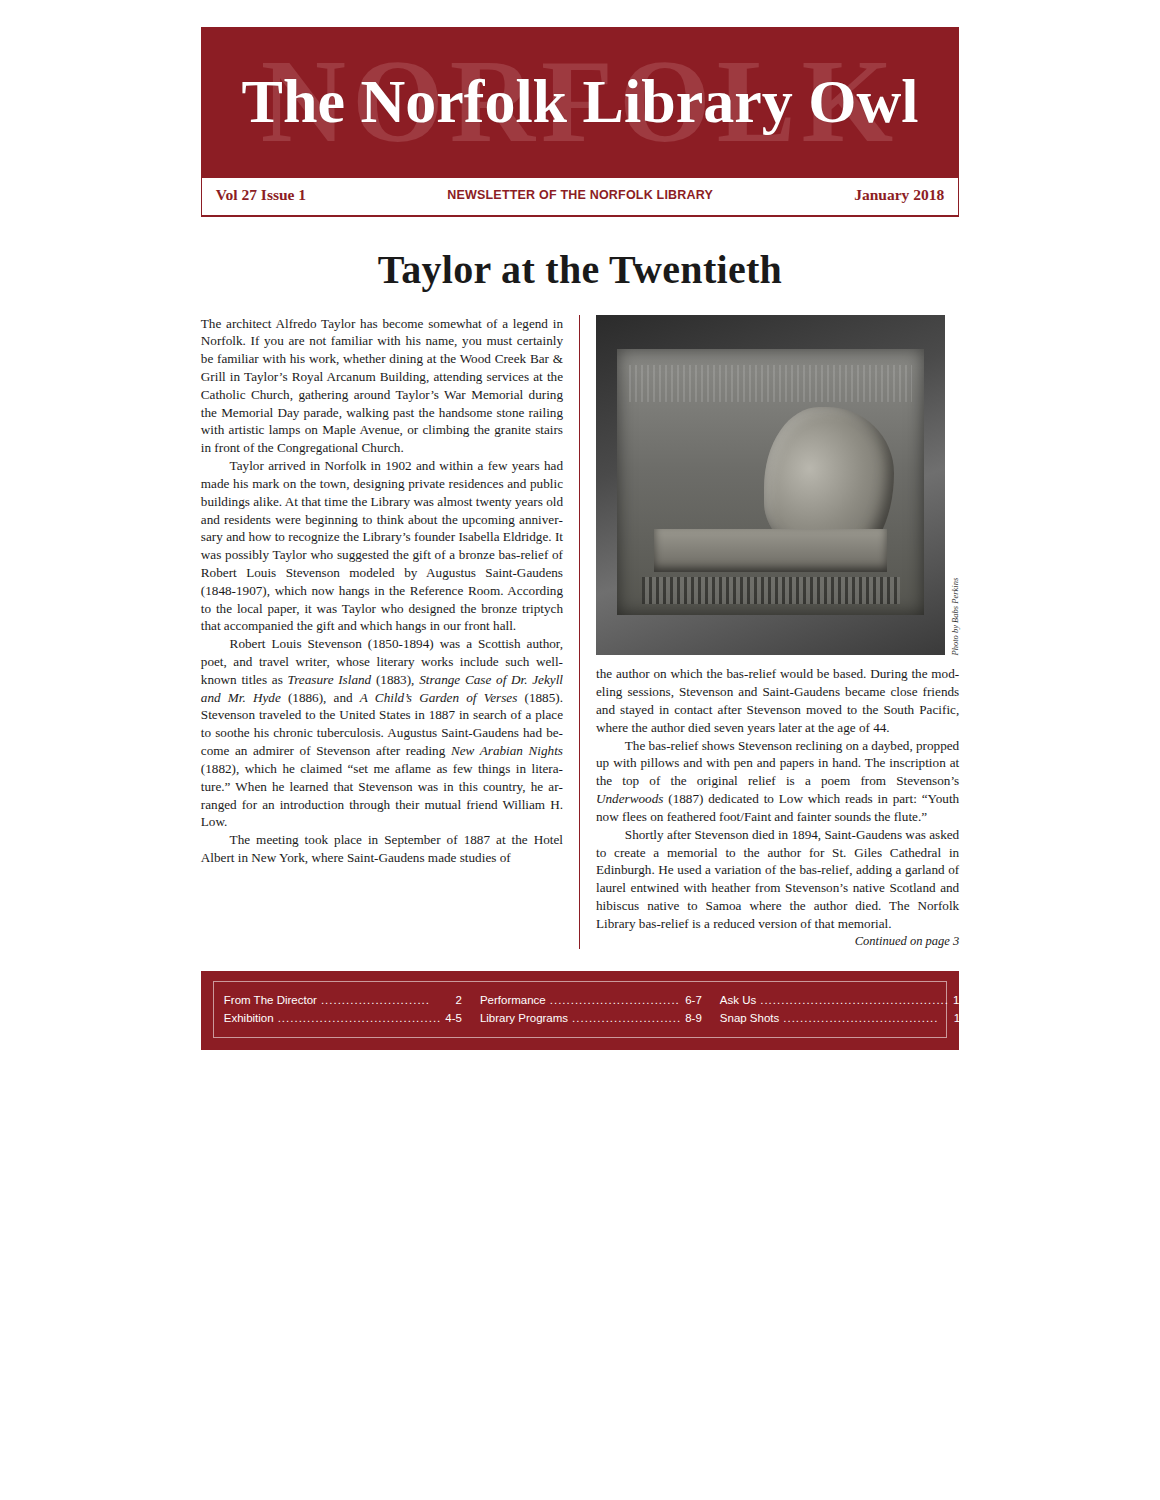NORFOLK
The Norfolk Library Owl
Vol 27 Issue 1
NEWSLETTER OF THE NORFOLK LIBRARY
January 2018
Taylor at the Twentieth
The architect Alfredo Taylor has become somewhat of a legend in Norfolk. If you are not familiar with his name, you must certainly be familiar with his work, whether dining at the Wood Creek Bar & Grill in Taylor’s Royal Arcanum Building, attending services at the Catholic Church, gathering around Taylor’s War Memorial during the Memorial Day parade, walking past the handsome stone railing with artistic lamps on Maple Avenue, or climbing the granite stairs in front of the Congregational Church.
Taylor arrived in Norfolk in 1902 and within a few years had made his mark on the town, designing private residences and public buildings alike. At that time the Library was almost twenty years old and residents were beginning to think about the upcoming anniversary and how to recognize the Library’s founder Isabella Eldridge. It was possibly Taylor who suggested the gift of a bronze bas-relief of Robert Louis Stevenson modeled by Augustus Saint-Gaudens (1848-1907), which now hangs in the Reference Room. According to the local paper, it was Taylor who designed the bronze triptych that accompanied the gift and which hangs in our front hall.
Robert Louis Stevenson (1850-1894) was a Scottish author, poet, and travel writer, whose literary works include such well-known titles as Treasure Island (1883), Strange Case of Dr. Jekyll and Mr. Hyde (1886), and A Child’s Garden of Verses (1885). Stevenson traveled to the United States in 1887 in search of a place to soothe his chronic tuberculosis. Augustus Saint-Gaudens had become an admirer of Stevenson after reading New Arabian Nights (1882), which he claimed “set me aflame as few things in literature.” When he learned that Stevenson was in this country, he arranged for an introduction through their mutual friend William H. Low.
The meeting took place in September of 1887 at the Hotel Albert in New York, where Saint-Gaudens made studies of
Photo by Babs Perkins
the author on which the bas-relief would be based. During the modeling sessions, Stevenson and Saint-Gaudens became close friends and stayed in contact after Stevenson moved to the South Pacific, where the author died seven years later at the age of 44.
The bas-relief shows Stevenson reclining on a daybed, propped up with pillows and with pen and papers in hand. The inscription at the top of the original relief is a poem from Stevenson’s Underwoods (1887) dedicated to Low which reads in part: “Youth now flees on feathered foot/Faint and fainter sounds the flute.”
Shortly after Stevenson died in 1894, Saint-Gaudens was asked to create a memorial to the author for St. Giles Cathedral in Edinburgh. He used a variation of the bas-relief, adding a garland of laurel entwined with heather from Stevenson’s native Scotland and hibiscus native to Samoa where the author died. The Norfolk Library bas-relief is a reduced version of that memorial.
Continued on page 3
From The Director.......................... 2
Exhibition....................................... 4-5
Performance............................... 6-7
Library Programs.......................... 8-9
Ask Us............................................. 10
Snap Shots..................................... 11